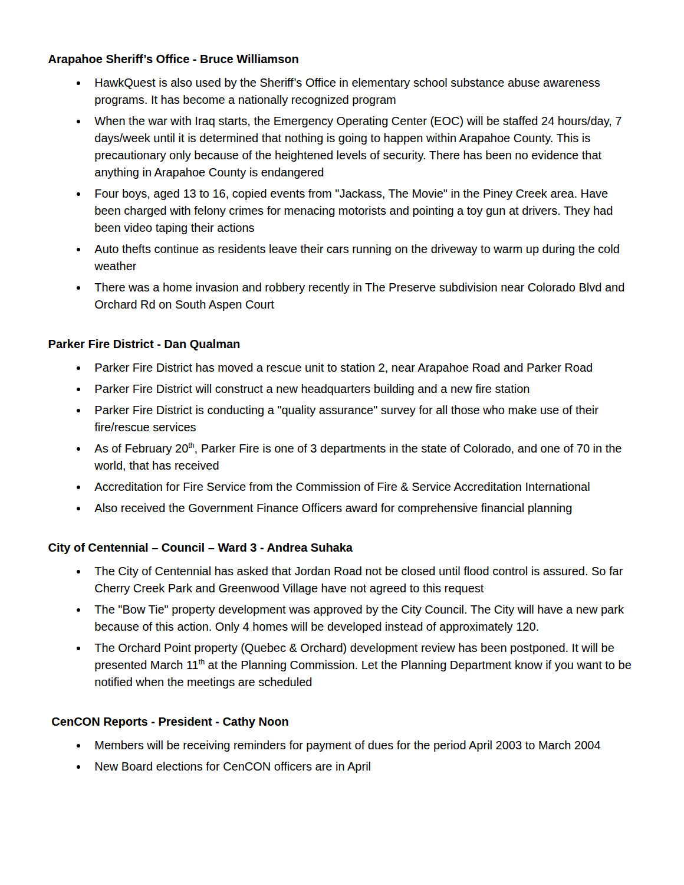Arapahoe Sheriff’s Office - Bruce Williamson
HawkQuest is also used by the Sheriff’s Office in elementary school substance abuse awareness programs. It has become a nationally recognized program
When the war with Iraq starts, the Emergency Operating Center (EOC) will be staffed 24 hours/day, 7 days/week until it is determined that nothing is going to happen within Arapahoe County. This is precautionary only because of the heightened levels of security. There has been no evidence that anything in Arapahoe County is endangered
Four boys, aged 13 to 16, copied events from "Jackass, The Movie" in the Piney Creek area. Have been charged with felony crimes for menacing motorists and pointing a toy gun at drivers. They had been video taping their actions
Auto thefts continue as residents leave their cars running on the driveway to warm up during the cold weather
There was a home invasion and robbery recently in The Preserve subdivision near Colorado Blvd and Orchard Rd on South Aspen Court
Parker Fire District - Dan Qualman
Parker Fire District has moved a rescue unit to station 2, near Arapahoe Road and Parker Road
Parker Fire District will construct a new headquarters building and a new fire station
Parker Fire District is conducting a "quality assurance" survey for all those who make use of their fire/rescue services
As of February 20th, Parker Fire is one of 3 departments in the state of Colorado, and one of 70 in the world, that has received
Accreditation for Fire Service from the Commission of Fire & Service Accreditation International
Also received the Government Finance Officers award for comprehensive financial planning
City of Centennial – Council – Ward 3 - Andrea Suhaka
The City of Centennial has asked that Jordan Road not be closed until flood control is assured. So far Cherry Creek Park and Greenwood Village have not agreed to this request
The "Bow Tie" property development was approved by the City Council. The City will have a new park because of this action. Only 4 homes will be developed instead of approximately 120.
The Orchard Point property (Quebec & Orchard) development review has been postponed. It will be presented March 11th at the Planning Commission. Let the Planning Department know if you want to be notified when the meetings are scheduled
CenCON Reports - President - Cathy Noon
Members will be receiving reminders for payment of dues for the period April 2003 to March 2004
New Board elections for CenCON officers are in April